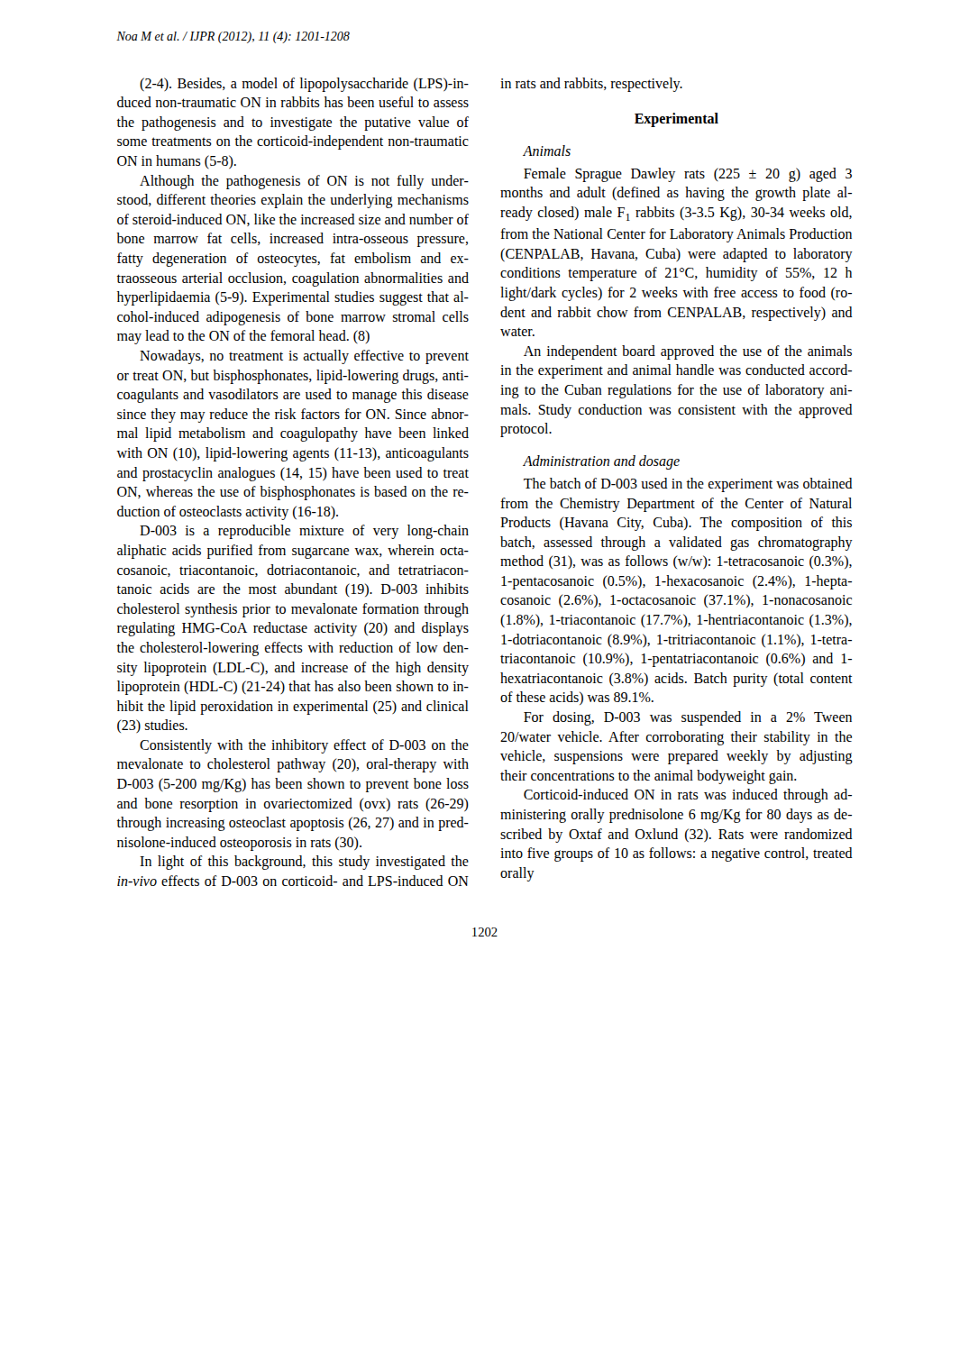Noa M et al. / IJPR (2012), 11 (4): 1201-1208
(2-4). Besides, a model of lipopolysaccharide (LPS)-induced non-traumatic ON in rabbits has been useful to assess the pathogenesis and to investigate the putative value of some treatments on the corticoid-independent non-traumatic ON in humans (5-8).
Although the pathogenesis of ON is not fully understood, different theories explain the underlying mechanisms of steroid-induced ON, like the increased size and number of bone marrow fat cells, increased intra-osseous pressure, fatty degeneration of osteocytes, fat embolism and extraosseous arterial occlusion, coagulation abnormalities and hyperlipidaemia (5-9). Experimental studies suggest that alcohol-induced adipogenesis of bone marrow stromal cells may lead to the ON of the femoral head. (8)
Nowadays, no treatment is actually effective to prevent or treat ON, but bisphosphonates, lipid-lowering drugs, anticoagulants and vasodilators are used to manage this disease since they may reduce the risk factors for ON. Since abnormal lipid metabolism and coagulopathy have been linked with ON (10), lipid-lowering agents (11-13), anticoagulants and prostacyclin analogues (14, 15) have been used to treat ON, whereas the use of bisphosphonates is based on the reduction of osteoclasts activity (16-18).
D-003 is a reproducible mixture of very long-chain aliphatic acids purified from sugarcane wax, wherein octacosanoic, triacontanoic, dotriacontanoic, and tetratriacontanoic acids are the most abundant (19). D-003 inhibits cholesterol synthesis prior to mevalonate formation through regulating HMG-CoA reductase activity (20) and displays the cholesterol-lowering effects with reduction of low density lipoprotein (LDL-C), and increase of the high density lipoprotein (HDL-C) (21-24) that has also been shown to inhibit the lipid peroxidation in experimental (25) and clinical (23) studies.
Consistently with the inhibitory effect of D-003 on the mevalonate to cholesterol pathway (20), oral-therapy with D-003 (5-200 mg/Kg) has been shown to prevent bone loss and bone resorption in ovariectomized (ovx) rats (26-29) through increasing osteoclast apoptosis (26, 27) and in prednisolone-induced osteoporosis in rats (30).
In light of this background, this study investigated the in-vivo effects of D-003 on corticoid- and LPS-induced ON in rats and rabbits, respectively.
Experimental
Animals
Female Sprague Dawley rats (225 ± 20 g) aged 3 months and adult (defined as having the growth plate already closed) male F1 rabbits (3-3.5 Kg), 30-34 weeks old, from the National Center for Laboratory Animals Production (CENPALAB, Havana, Cuba) were adapted to laboratory conditions temperature of 21°C, humidity of 55%, 12 h light/dark cycles) for 2 weeks with free access to food (rodent and rabbit chow from CENPALAB, respectively) and water.
An independent board approved the use of the animals in the experiment and animal handle was conducted according to the Cuban regulations for the use of laboratory animals. Study conduction was consistent with the approved protocol.
Administration and dosage
The batch of D-003 used in the experiment was obtained from the Chemistry Department of the Center of Natural Products (Havana City, Cuba). The composition of this batch, assessed through a validated gas chromatography method (31), was as follows (w/w): 1-tetracosanoic (0.3%), 1-pentacosanoic (0.5%), 1-hexacosanoic (2.4%), 1-heptacosanoic (2.6%), 1-octacosanoic (37.1%), 1-nonacosanoic (1.8%), 1-triacontanoic (17.7%), 1-hentriacontanoic (1.3%), 1-dotriacontanoic (8.9%), 1-tritriacontanoic (1.1%), 1-tetratriacontanoic (10.9%), 1-pentatriacontanoic (0.6%) and 1-hexatriacontanoic (3.8%) acids. Batch purity (total content of these acids) was 89.1%.
For dosing, D-003 was suspended in a 2% Tween 20/water vehicle. After corroborating their stability in the vehicle, suspensions were prepared weekly by adjusting their concentrations to the animal bodyweight gain.
Corticoid-induced ON in rats was induced through administering orally prednisolone 6 mg/Kg for 80 days as described by Oxtaf and Oxlund (32). Rats were randomized into five groups of 10 as follows: a negative control, treated orally
1202